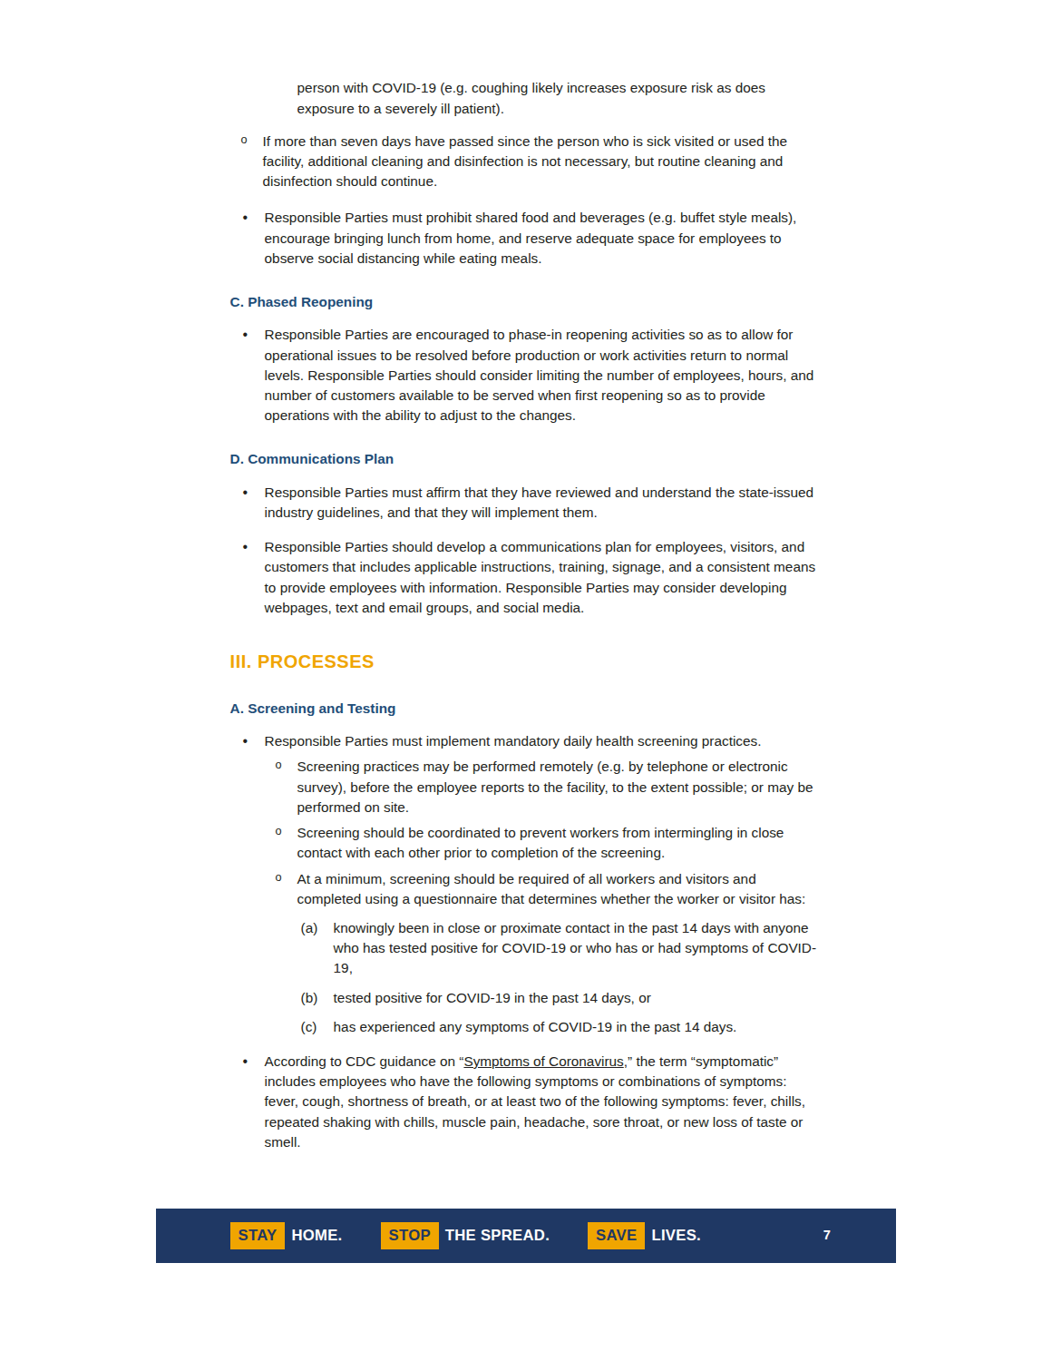person with COVID-19 (e.g. coughing likely increases exposure risk as does exposure to a severely ill patient).
If more than seven days have passed since the person who is sick visited or used the facility, additional cleaning and disinfection is not necessary, but routine cleaning and disinfection should continue.
Responsible Parties must prohibit shared food and beverages (e.g. buffet style meals), encourage bringing lunch from home, and reserve adequate space for employees to observe social distancing while eating meals.
C. Phased Reopening
Responsible Parties are encouraged to phase-in reopening activities so as to allow for operational issues to be resolved before production or work activities return to normal levels. Responsible Parties should consider limiting the number of employees, hours, and number of customers available to be served when first reopening so as to provide operations with the ability to adjust to the changes.
D. Communications Plan
Responsible Parties must affirm that they have reviewed and understand the state-issued industry guidelines, and that they will implement them.
Responsible Parties should develop a communications plan for employees, visitors, and customers that includes applicable instructions, training, signage, and a consistent means to provide employees with information. Responsible Parties may consider developing webpages, text and email groups, and social media.
III. PROCESSES
A. Screening and Testing
Responsible Parties must implement mandatory daily health screening practices.
Screening practices may be performed remotely (e.g. by telephone or electronic survey), before the employee reports to the facility, to the extent possible; or may be performed on site.
Screening should be coordinated to prevent workers from intermingling in close contact with each other prior to completion of the screening.
At a minimum, screening should be required of all workers and visitors and completed using a questionnaire that determines whether the worker or visitor has:
(a) knowingly been in close or proximate contact in the past 14 days with anyone who has tested positive for COVID-19 or who has or had symptoms of COVID-19,
(b) tested positive for COVID-19 in the past 14 days, or
(c) has experienced any symptoms of COVID-19 in the past 14 days.
According to CDC guidance on “Symptoms of Coronavirus,” the term “symptomatic” includes employees who have the following symptoms or combinations of symptoms: fever, cough, shortness of breath, or at least two of the following symptoms: fever, chills, repeated shaking with chills, muscle pain, headache, sore throat, or new loss of taste or smell.
STAY HOME.
STOP THE SPREAD.
SAVE LIVES.
7